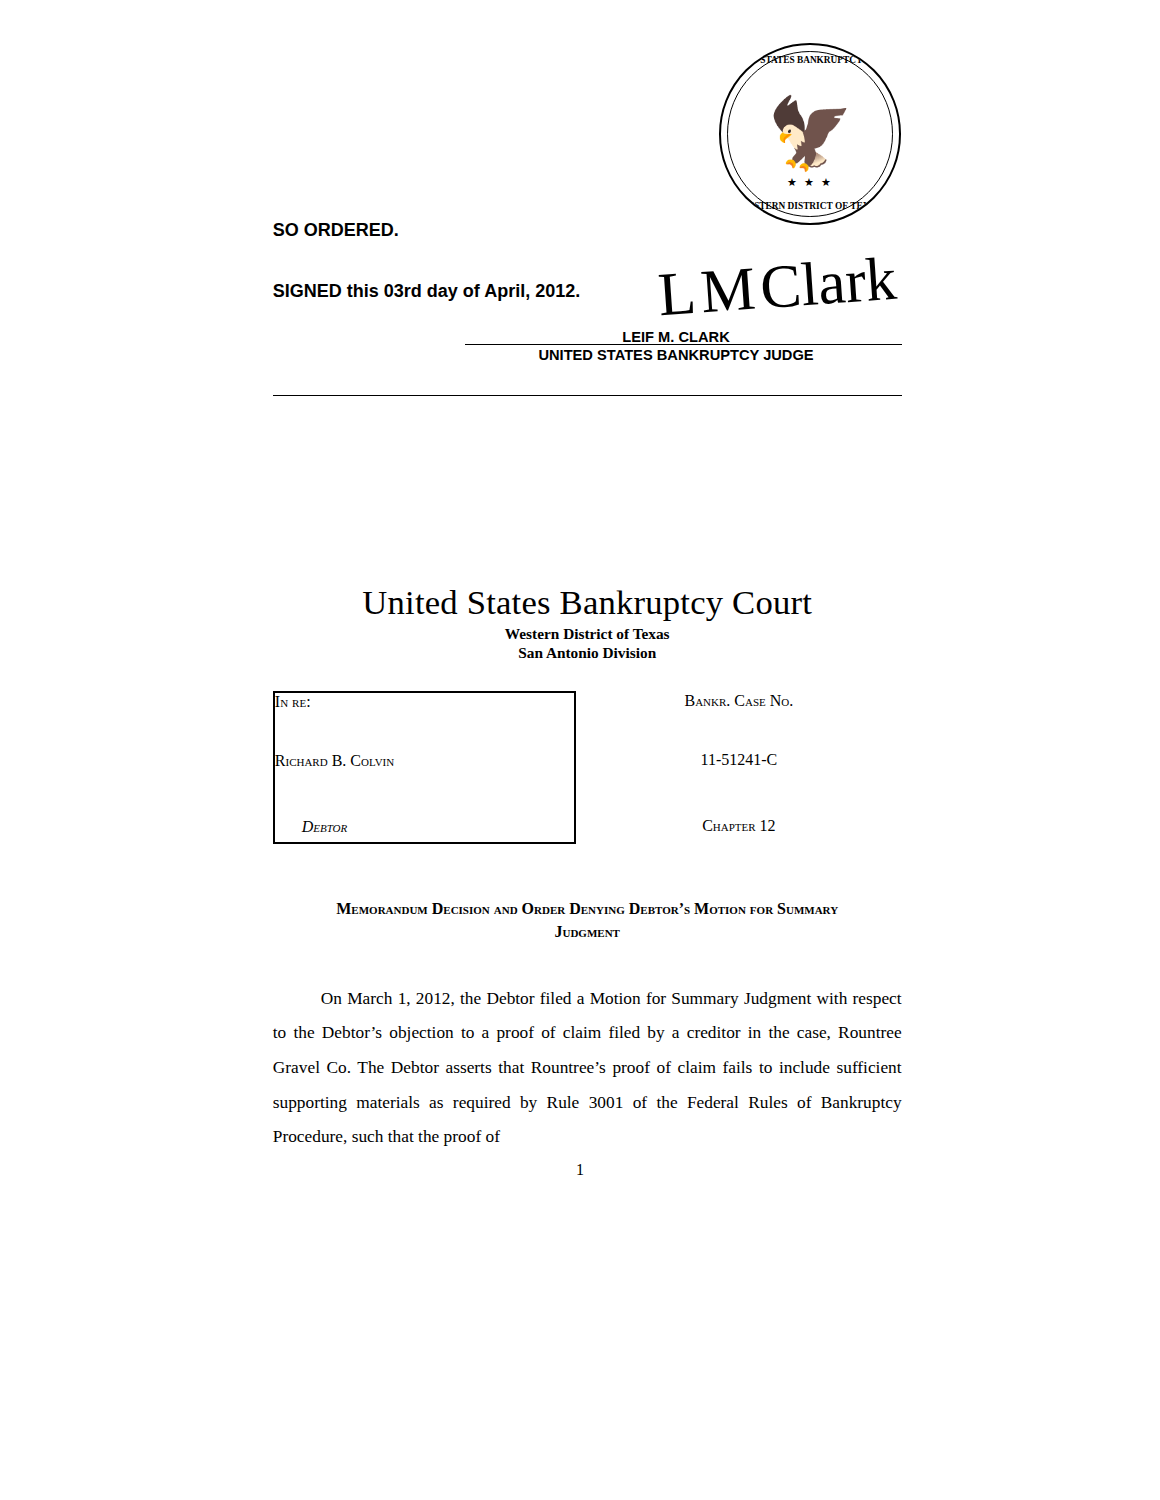UNITED STATES BANKRUPTCY COURT
🦅
★ ★ ★
WESTERN DISTRICT OF TEXAS
SO ORDERED.
SIGNED this 03rd day of April, 2012.
L M Clark
LEIF M. CLARK
UNITED STATES BANKRUPTCY JUDGE
United States Bankruptcy Court
Western District of Texas
San Antonio Division
| In re: Richard B. Colvin Debtor | Bankr. Case No. 11-51241-C Chapter 12 |
Memorandum Decision and Order Denying Debtor’s Motion for Summary Judgment
On March 1, 2012, the Debtor filed a Motion for Summary Judgment with respect to the Debtor’s objection to a proof of claim filed by a creditor in the case, Rountree Gravel Co. The Debtor asserts that Rountree’s proof of claim fails to include sufficient supporting materials as required by Rule 3001 of the Federal Rules of Bankruptcy Procedure, such that the proof of
1